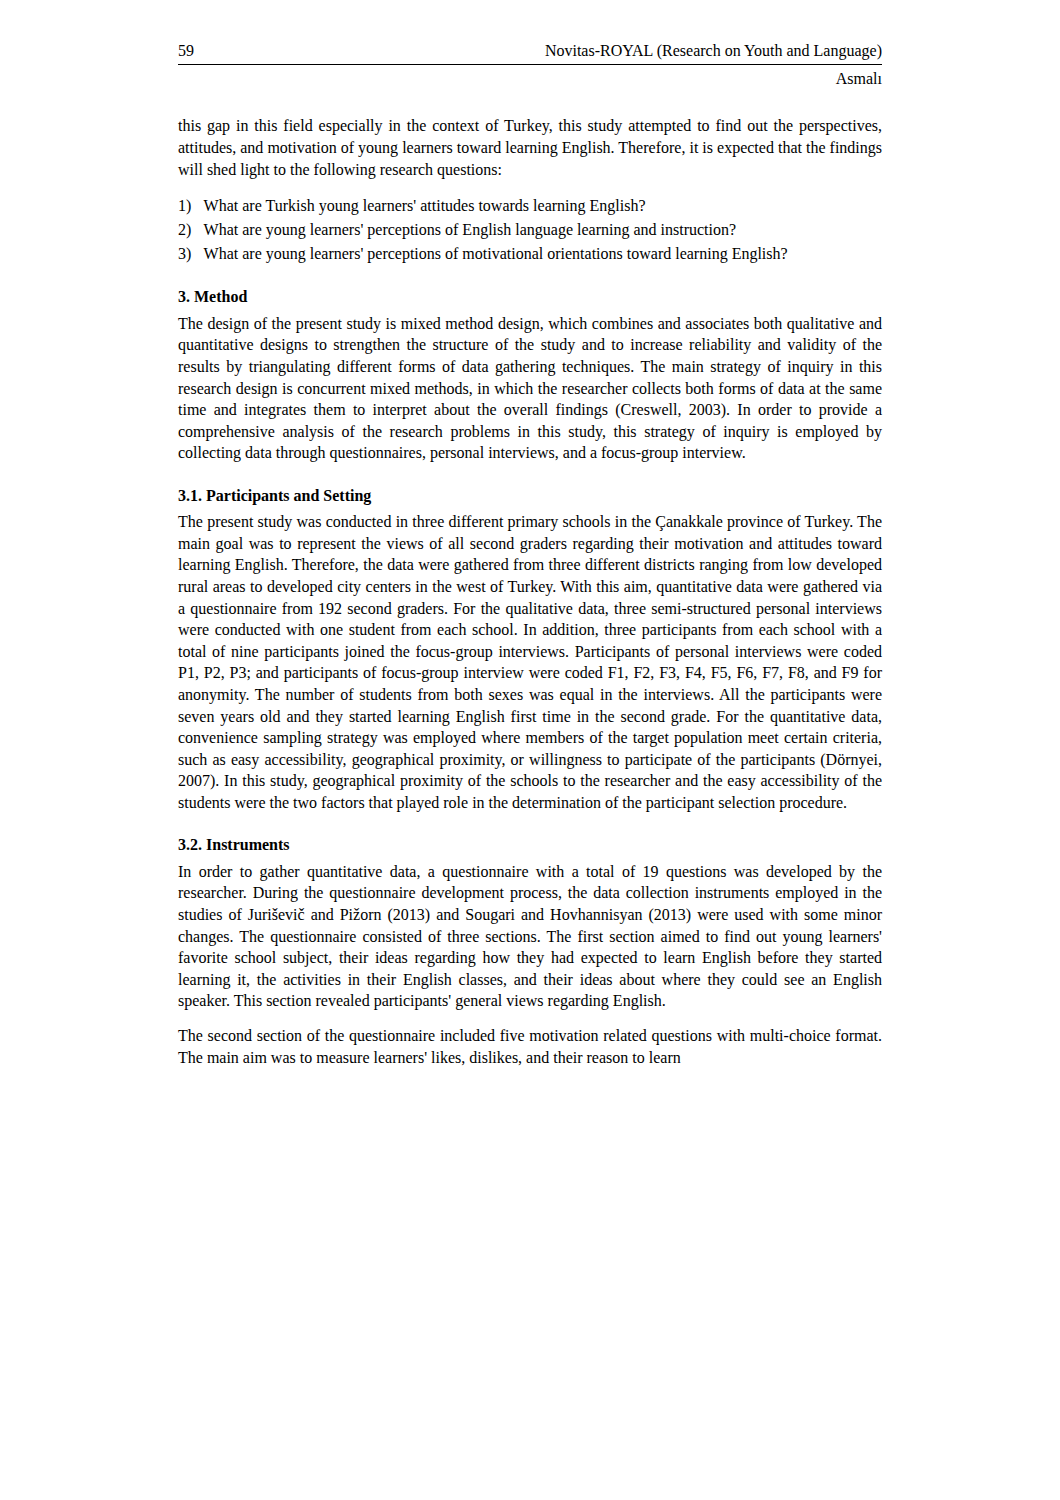59 Novitas-ROYAL (Research on Youth and Language)
Asmalı
this gap in this field especially in the context of Turkey, this study attempted to find out the perspectives, attitudes, and motivation of young learners toward learning English. Therefore, it is expected that the findings will shed light to the following research questions:
1) What are Turkish young learners' attitudes towards learning English?
2) What are young learners' perceptions of English language learning and instruction?
3) What are young learners' perceptions of motivational orientations toward learning English?
3. Method
The design of the present study is mixed method design, which combines and associates both qualitative and quantitative designs to strengthen the structure of the study and to increase reliability and validity of the results by triangulating different forms of data gathering techniques. The main strategy of inquiry in this research design is concurrent mixed methods, in which the researcher collects both forms of data at the same time and integrates them to interpret about the overall findings (Creswell, 2003). In order to provide a comprehensive analysis of the research problems in this study, this strategy of inquiry is employed by collecting data through questionnaires, personal interviews, and a focus-group interview.
3.1. Participants and Setting
The present study was conducted in three different primary schools in the Çanakkale province of Turkey. The main goal was to represent the views of all second graders regarding their motivation and attitudes toward learning English. Therefore, the data were gathered from three different districts ranging from low developed rural areas to developed city centers in the west of Turkey. With this aim, quantitative data were gathered via a questionnaire from 192 second graders. For the qualitative data, three semi-structured personal interviews were conducted with one student from each school. In addition, three participants from each school with a total of nine participants joined the focus-group interviews. Participants of personal interviews were coded P1, P2, P3; and participants of focus-group interview were coded F1, F2, F3, F4, F5, F6, F7, F8, and F9 for anonymity. The number of students from both sexes was equal in the interviews. All the participants were seven years old and they started learning English first time in the second grade. For the quantitative data, convenience sampling strategy was employed where members of the target population meet certain criteria, such as easy accessibility, geographical proximity, or willingness to participate of the participants (Dörnyei, 2007). In this study, geographical proximity of the schools to the researcher and the easy accessibility of the students were the two factors that played role in the determination of the participant selection procedure.
3.2. Instruments
In order to gather quantitative data, a questionnaire with a total of 19 questions was developed by the researcher. During the questionnaire development process, the data collection instruments employed in the studies of Juriševič and Pižorn (2013) and Sougari and Hovhannisyan (2013) were used with some minor changes. The questionnaire consisted of three sections. The first section aimed to find out young learners' favorite school subject, their ideas regarding how they had expected to learn English before they started learning it, the activities in their English classes, and their ideas about where they could see an English speaker. This section revealed participants' general views regarding English.
The second section of the questionnaire included five motivation related questions with multi-choice format. The main aim was to measure learners' likes, dislikes, and their reason to learn